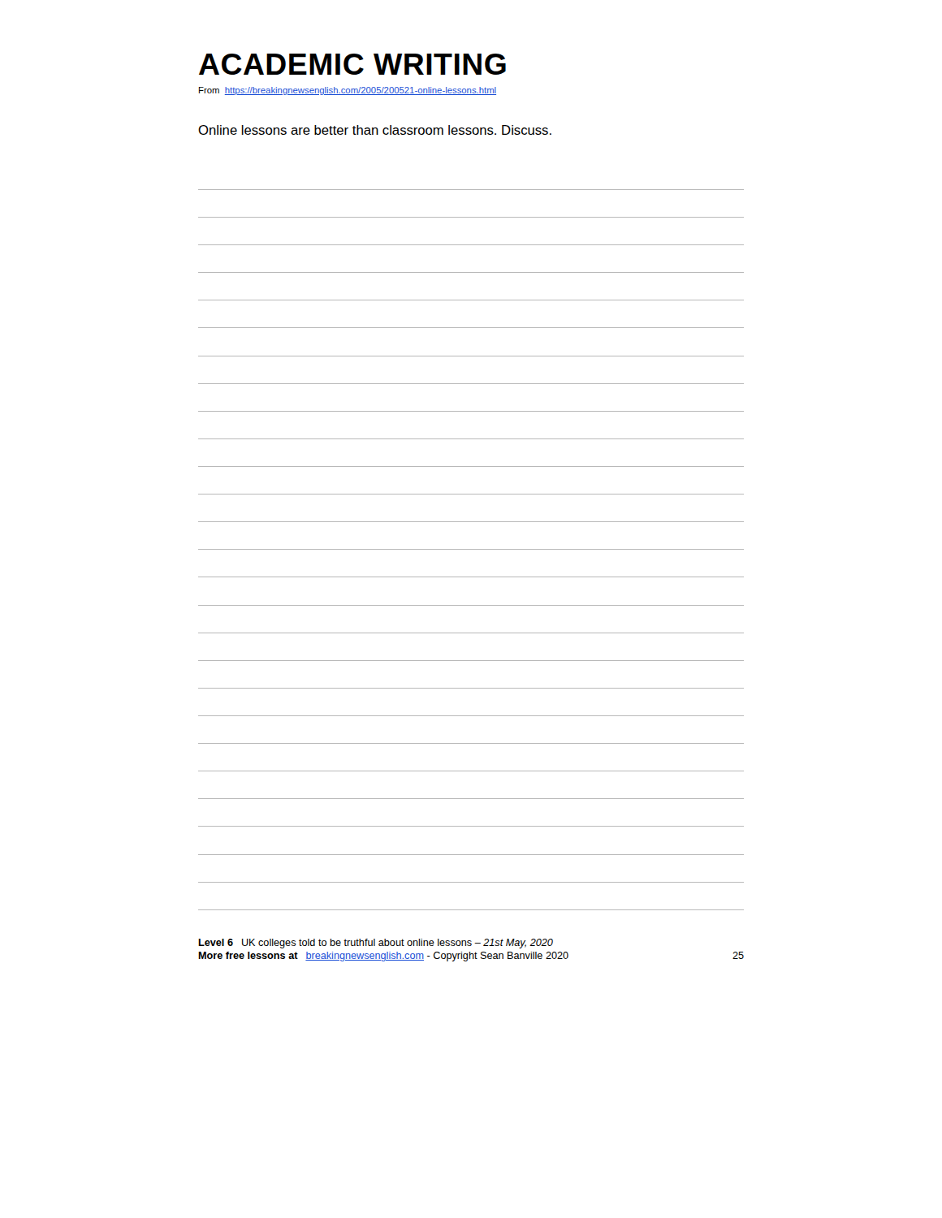ACADEMIC WRITING
From https://breakingnewsenglish.com/2005/200521-online-lessons.html
Online lessons are better than classroom lessons. Discuss.
Level 6 UK colleges told to be truthful about online lessons – 21st May, 2020
More free lessons at breakingnewsenglish.com - Copyright Sean Banville 2020 25